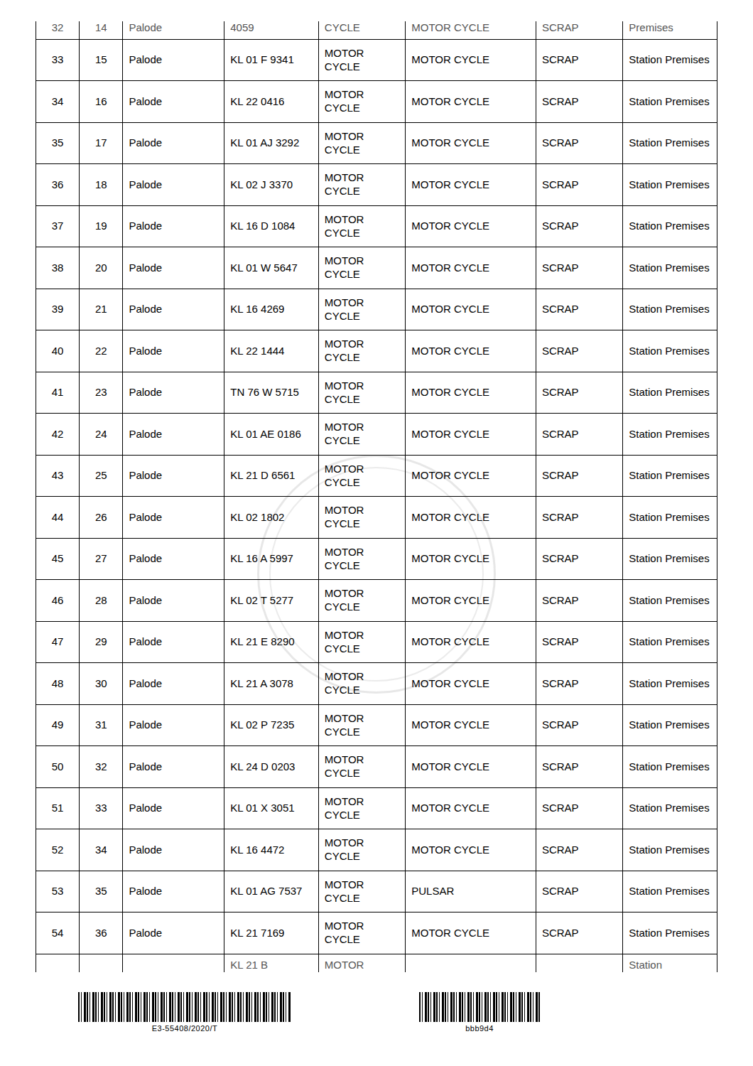| 32 | 14 | Palode | 4059 | CYCLE | MOTOR CYCLE | SCRAP | Premises |
| 33 | 15 | Palode | KL 01 F 9341 | MOTOR CYCLE | MOTOR CYCLE | SCRAP | Station Premises |
| 34 | 16 | Palode | KL 22 0416 | MOTOR CYCLE | MOTOR CYCLE | SCRAP | Station Premises |
| 35 | 17 | Palode | KL 01 AJ 3292 | MOTOR CYCLE | MOTOR CYCLE | SCRAP | Station Premises |
| 36 | 18 | Palode | KL 02 J 3370 | MOTOR CYCLE | MOTOR CYCLE | SCRAP | Station Premises |
| 37 | 19 | Palode | KL 16 D 1084 | MOTOR CYCLE | MOTOR CYCLE | SCRAP | Station Premises |
| 38 | 20 | Palode | KL 01 W 5647 | MOTOR CYCLE | MOTOR CYCLE | SCRAP | Station Premises |
| 39 | 21 | Palode | KL 16 4269 | MOTOR CYCLE | MOTOR CYCLE | SCRAP | Station Premises |
| 40 | 22 | Palode | KL 22 1444 | MOTOR CYCLE | MOTOR CYCLE | SCRAP | Station Premises |
| 41 | 23 | Palode | TN 76 W 5715 | MOTOR CYCLE | MOTOR CYCLE | SCRAP | Station Premises |
| 42 | 24 | Palode | KL 01 AE 0186 | MOTOR CYCLE | MOTOR CYCLE | SCRAP | Station Premises |
| 43 | 25 | Palode | KL 21 D 6561 | MOTOR CYCLE | MOTOR CYCLE | SCRAP | Station Premises |
| 44 | 26 | Palode | KL 02 1802 | MOTOR CYCLE | MOTOR CYCLE | SCRAP | Station Premises |
| 45 | 27 | Palode | KL 16 A 5997 | MOTOR CYCLE | MOTOR CYCLE | SCRAP | Station Premises |
| 46 | 28 | Palode | KL 02 T 5277 | MOTOR CYCLE | MOTOR CYCLE | SCRAP | Station Premises |
| 47 | 29 | Palode | KL 21 E 8290 | MOTOR CYCLE | MOTOR CYCLE | SCRAP | Station Premises |
| 48 | 30 | Palode | KL 21 A 3078 | MOTOR CYCLE | MOTOR CYCLE | SCRAP | Station Premises |
| 49 | 31 | Palode | KL 02 P 7235 | MOTOR CYCLE | MOTOR CYCLE | SCRAP | Station Premises |
| 50 | 32 | Palode | KL 24 D 0203 | MOTOR CYCLE | MOTOR CYCLE | SCRAP | Station Premises |
| 51 | 33 | Palode | KL 01 X 3051 | MOTOR CYCLE | MOTOR CYCLE | SCRAP | Station Premises |
| 52 | 34 | Palode | KL 16 4472 | MOTOR CYCLE | MOTOR CYCLE | SCRAP | Station Premises |
| 53 | 35 | Palode | KL 01 AG 7537 | MOTOR CYCLE | PULSAR | SCRAP | Station Premises |
| 54 | 36 | Palode | KL 21 7169 | MOTOR CYCLE | MOTOR CYCLE | SCRAP | Station Premises |
| | | | KL 21 B | MOTOR | | | Station |
E3-55408/2020/T
bbb9d4